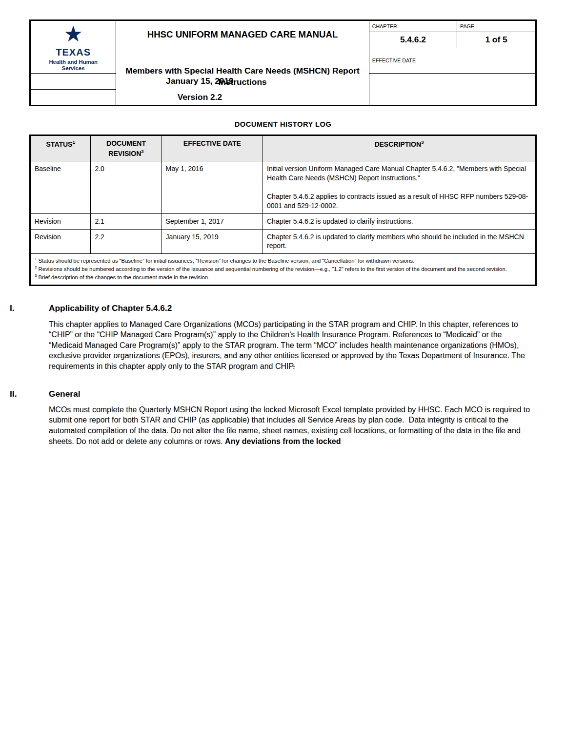| ★ TEXAS Health and Human Services | HHSC UNIFORM MANAGED CARE MANUAL | CHAPTER | PAGE |
| 5.4.6.2 | 1 of 5 |
| Members with Special Health Care Needs (MSHCN) Report Instructions | EFFECTIVE DATE |
| January 15, 2019 |
| Version 2.2 |
DOCUMENT HISTORY LOG
| STATUS 1 | DOCUMENT REVISION 2 | EFFECTIVE DATE | DESCRIPTION 3 |
| --- | --- | --- | --- |
| Baseline | 2.0 | May 1, 2016 | Initial version Uniform Managed Care Manual Chapter 5.4.6.2, "Members with Special Health Care Needs (MSHCN) Report Instructions." Chapter 5.4.6.2 applies to contracts issued as a result of HHSC RFP numbers 529-08-0001 and 529-12-0002. |
| Revision | 2.1 | September 1, 2017 | Chapter 5.4.6.2 is updated to clarify instructions. |
| Revision | 2.2 | January 15, 2019 | Chapter 5.4.6.2 is updated to clarify members who should be included in the MSHCN report. |
| 1 Status should be represented as “Baseline” for initial issuances, “Revision” for changes to the Baseline version, and “Cancellation” for withdrawn versions. 2 Revisions should be numbered according to the version of the issuance and sequential numbering of the revision—e.g., “1.2” refers to the first version of the document and the second revision. 3 Brief description of the changes to the document made in the revision. |
I. Applicability of Chapter 5.4.6.2
This chapter applies to Managed Care Organizations (MCOs) participating in the STAR program and CHIP. In this chapter, references to “CHIP” or the “CHIP Managed Care Program(s)” apply to the Children's Health Insurance Program. References to “Medicaid” or the “Medicaid Managed Care Program(s)” apply to the STAR program. The term “MCO” includes health maintenance organizations (HMOs), exclusive provider organizations (EPOs), insurers, and any other entities licensed or approved by the Texas Department of Insurance. The requirements in this chapter apply only to the STAR program and CHIP.
II. General
MCOs must complete the Quarterly MSHCN Report using the locked Microsoft Excel template provided by HHSC. Each MCO is required to submit one report for both STAR and CHIP (as applicable) that includes all Service Areas by plan code. Data integrity is critical to the automated compilation of the data. Do not alter the file name, sheet names, existing cell locations, or formatting of the data in the file and sheets. Do not add or delete any columns or rows. Any deviations from the locked